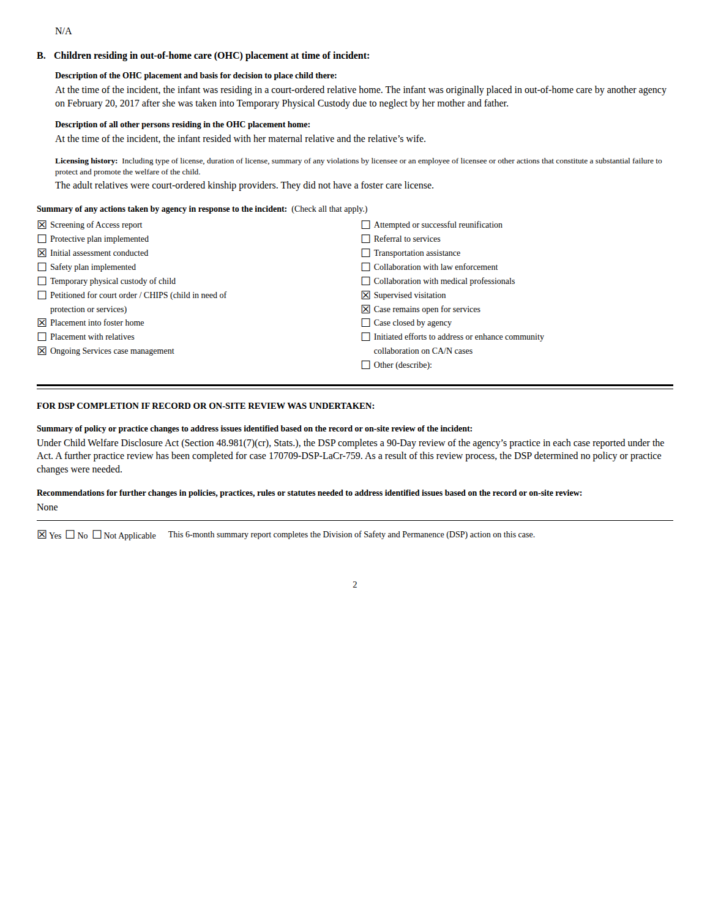N/A
B. Children residing in out-of-home care (OHC) placement at time of incident:
Description of the OHC placement and basis for decision to place child there:
At the time of the incident, the infant was residing in a court-ordered relative home. The infant was originally placed in out-of-home care by another agency on February 20, 2017 after she was taken into Temporary Physical Custody due to neglect by her mother and father.
Description of all other persons residing in the OHC placement home:
At the time of the incident, the infant resided with her maternal relative and the relative’s wife.
Licensing history: Including type of license, duration of license, summary of any violations by licensee or an employee of licensee or other actions that constitute a substantial failure to protect and promote the welfare of the child.
The adult relatives were court-ordered kinship providers. They did not have a foster care license.
Summary of any actions taken by agency in response to the incident: (Check all that apply.)
| | Screening of Access report | | Attempted or successful reunification |
| | Protective plan implemented | | Referral to services |
| | Initial assessment conducted | | Transportation assistance |
| | Safety plan implemented | | Collaboration with law enforcement |
| | Temporary physical custody of child | | Collaboration with medical professionals |
| | Petitioned for court order / CHIPS (child in need of | | Supervised visitation |
| | protection or services) | | Case remains open for services |
| | Placement into foster home | | Case closed by agency |
| | Placement with relatives | | Initiated efforts to address or enhance community |
| | Ongoing Services case management | | collaboration on CA/N cases |
| | | | Other (describe): |
FOR DSP COMPLETION IF RECORD OR ON-SITE REVIEW WAS UNDERTAKEN:
Summary of policy or practice changes to address issues identified based on the record or on-site review of the incident:
Under Child Welfare Disclosure Act (Section 48.981(7)(cr), Stats.), the DSP completes a 90-Day review of the agency’s practice in each case reported under the Act. A further practice review has been completed for case 170709-DSP-LaCr-759. As a result of this review process, the DSP determined no policy or practice changes were needed.
Recommendations for further changes in policies, practices, rules or statutes needed to address identified issues based on the record or on-site review:
None
| ☒ Yes | ☐ No | ☐ Not Applicable | This 6-month summary report completes the Division of Safety and Permanence (DSP) action on this case. |
2